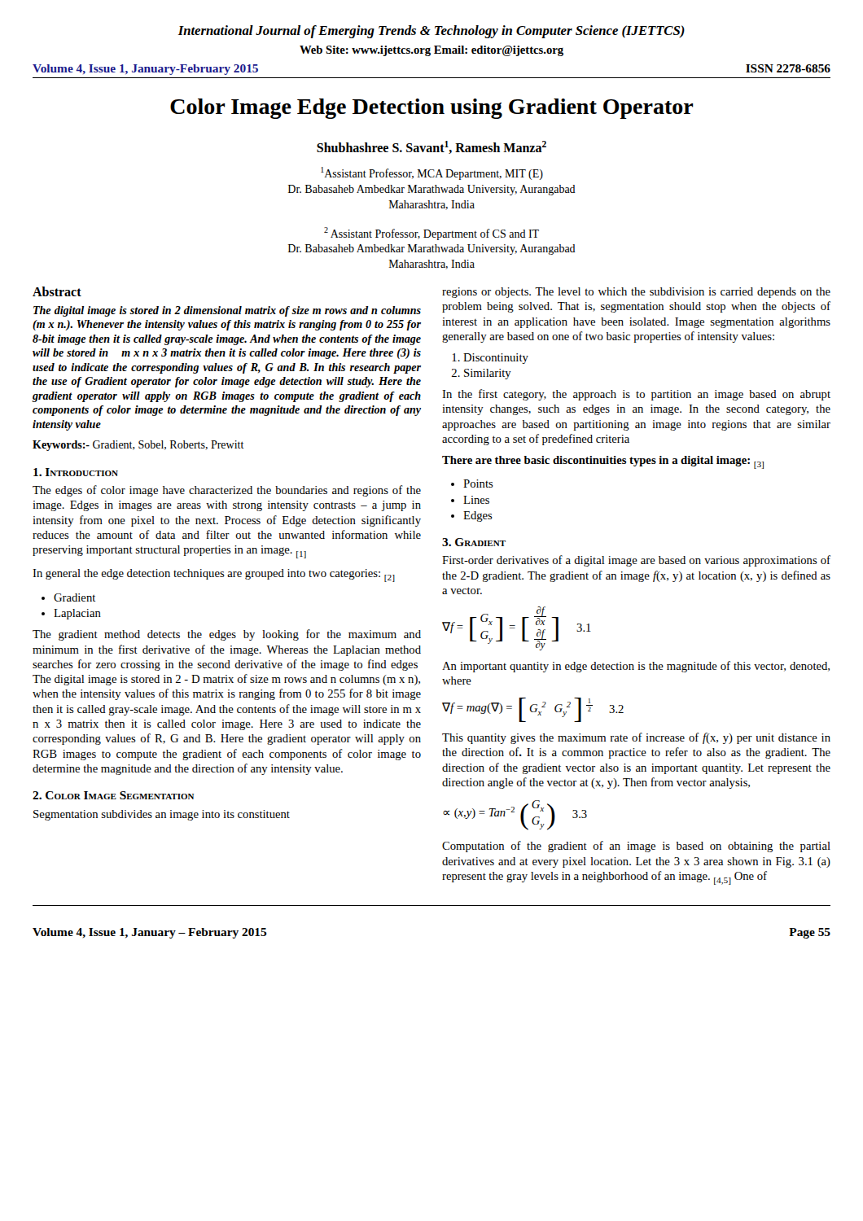International Journal of Emerging Trends & Technology in Computer Science (IJETTCS)
Web Site: www.ijettcs.org Email: editor@ijettcs.org
Volume 4, Issue 1, January-February 2015 ISSN 2278-6856
Color Image Edge Detection using Gradient Operator
Shubhashree S. Savant1, Ramesh Manza2
1Assistant Professor, MCA Department, MIT (E)
Dr. Babasaheb Ambedkar Marathwada University, Aurangabad
Maharashtra, India
2 Assistant Professor, Department of CS and IT
Dr. Babasaheb Ambedkar Marathwada University, Aurangabad
Maharashtra, India
Abstract
The digital image is stored in 2 dimensional matrix of size m rows and n columns (m x n.). Whenever the intensity values of this matrix is ranging from 0 to 255 for 8-bit image then it is called gray-scale image. And when the contents of the image will be stored in m x n x 3 matrix then it is called color image. Here three (3) is used to indicate the corresponding values of R, G and B. In this research paper the use of Gradient operator for color image edge detection will study. Here the gradient operator will apply on RGB images to compute the gradient of each components of color image to determine the magnitude and the direction of any intensity value
Keywords:- Gradient, Sobel, Roberts, Prewitt
1. Introduction
The edges of color image have characterized the boundaries and regions of the image. Edges in images are areas with strong intensity contrasts – a jump in intensity from one pixel to the next. Process of Edge detection significantly reduces the amount of data and filter out the unwanted information while preserving important structural properties in an image. [1]
In general the edge detection techniques are grouped into two categories: [2]
Gradient
Laplacian
The gradient method detects the edges by looking for the maximum and minimum in the first derivative of the image. Whereas the Laplacian method searches for zero crossing in the second derivative of the image to find edges The digital image is stored in 2 - D matrix of size m rows and n columns (m x n), when the intensity values of this matrix is ranging from 0 to 255 for 8 bit image then it is called gray-scale image. And the contents of the image will store in m x n x 3 matrix then it is called color image. Here 3 are used to indicate the corresponding values of R, G and B. Here the gradient operator will apply on RGB images to compute the gradient of each components of color image to determine the magnitude and the direction of any intensity value.
2. Color Image Segmentation
Segmentation subdivides an image into its constituent
regions or objects. The level to which the subdivision is carried depends on the problem being solved. That is, segmentation should stop when the objects of interest in an application have been isolated. Image segmentation algorithms generally are based on one of two basic properties of intensity values:
Discontinuity
Similarity
In the first category, the approach is to partition an image based on abrupt intensity changes, such as edges in an image. In the second category, the approaches are based on partitioning an image into regions that are similar according to a set of predefined criteria
There are three basic discontinuities types in a digital image: [3]
Points
Lines
Edges
3. Gradient
First-order derivatives of a digital image are based on various approximations of the 2-D gradient. The gradient of an image f(x, y) at location (x, y) is defined as a vector.
∇f = [ Gx Gy ] = [ ∂f∂x ∂f∂y ] 3.1
An important quantity in edge detection is the magnitude of this vector, denoted, where
∇f = mag(∇) = [ Gx2 Gy2 ] 12 3.2
This quantity gives the maximum rate of increase of f(x, y) per unit distance in the direction of. It is a common practice to refer to also as the gradient. The direction of the gradient vector also is an important quantity. Let represent the direction angle of the vector at (x, y). Then from vector analysis,
∝ (x,y) = Tan−2 ( Gx Gy ) 3.3
Computation of the gradient of an image is based on obtaining the partial derivatives and at every pixel location. Let the 3 x 3 area shown in Fig. 3.1 (a) represent the gray levels in a neighborhood of an image. [4,5] One of
Volume 4, Issue 1, January – February 2015 Page 55